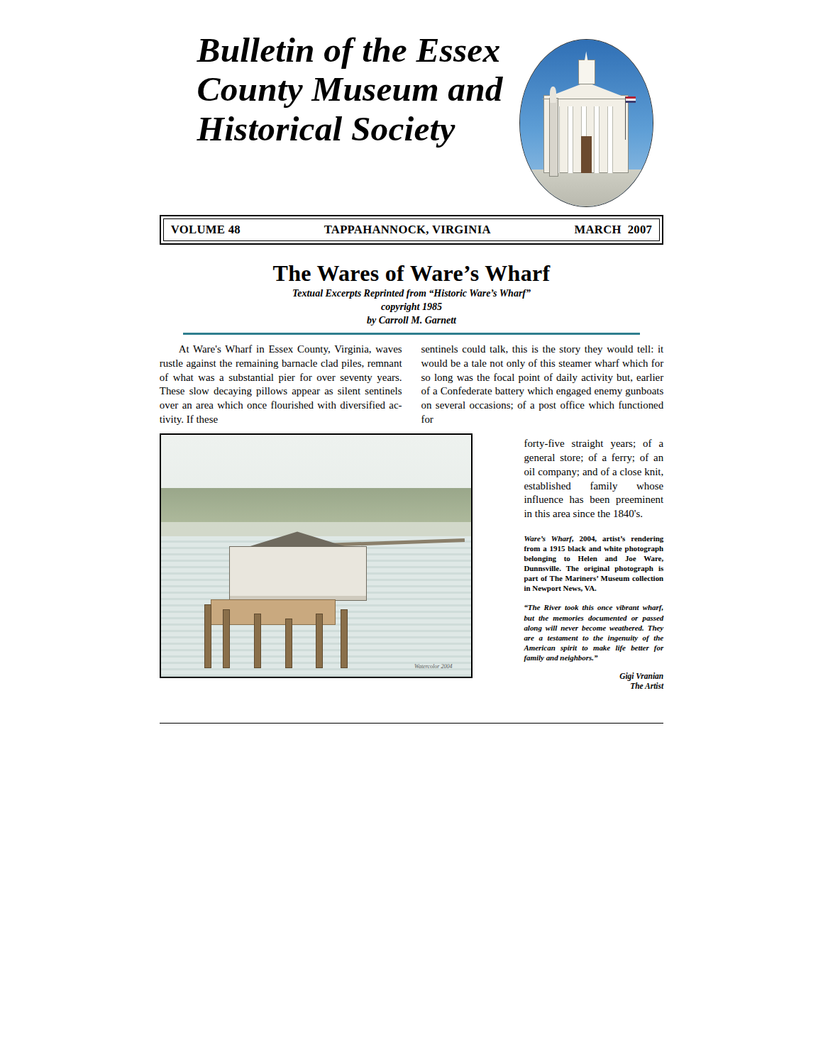Bulletin of the Essex County Museum and Historical Society
VOLUME 48 TAPPAHANNOCK, VIRGINIA MARCH 2007
The Wares of Ware’s Wharf
Textual Excerpts Reprinted from “Historic Ware’s Wharf”
copyright 1985
by Carroll M. Garnett
At Ware's Wharf in Essex County, Virginia, waves rustle against the remaining barnacle clad piles, remnant of what was a substantial pier for over seventy years. These slow decaying pillows appear as silent sentinels over an area which once flourished with diversified activity. If these
Watercolor 2004
sentinels could talk, this is the story they would tell: it would be a tale not only of this steamer wharf which for so long was the focal point of daily activity but, earlier of a Confederate battery which engaged enemy gunboats on several occasions; of a post office which functioned for
forty-five straight years; of a general store; of a ferry; of an oil company; and of a close knit, established family whose influence has been preeminent in this area since the 1840's.
Ware’s Wharf, 2004, artist’s rendering from a 1915 black and white photograph belonging to Helen and Joe Ware, Dunnsville. The original photograph is part of The Mariners’ Museum collection in Newport News, VA.
“The River took this once vibrant wharf, but the memories documented or passed along will never become weathered. They are a testament to the ingenuity of the American spirit to make life better for family and neighbors.”
Gigi Vranian
The Artist